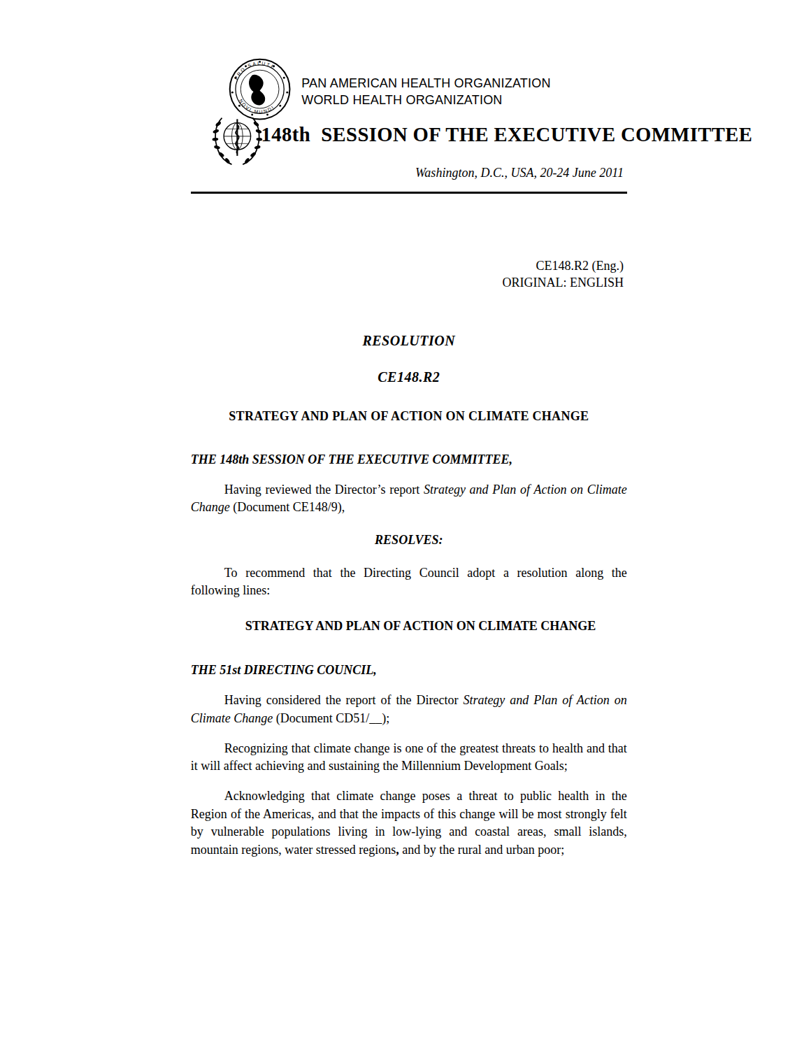PRO SALUTE NOVI MUNDI
PAN AMERICAN HEALTH ORGANIZATION
WORLD HEALTH ORGANIZATION
148th SESSION OF THE EXECUTIVE COMMITTEE
Washington, D.C., USA, 20-24 June 2011
CE148.R2 (Eng.)
ORIGINAL: ENGLISH
RESOLUTION
CE148.R2
STRATEGY AND PLAN OF ACTION ON CLIMATE CHANGE
THE 148th SESSION OF THE EXECUTIVE COMMITTEE,
Having reviewed the Director’s report Strategy and Plan of Action on Climate Change (Document CE148/9),
RESOLVES:
To recommend that the Directing Council adopt a resolution along the following lines:
STRATEGY AND PLAN OF ACTION ON CLIMATE CHANGE
THE 51st DIRECTING COUNCIL,
Having considered the report of the Director Strategy and Plan of Action on Climate Change (Document CD51/__);
Recognizing that climate change is one of the greatest threats to health and that it will affect achieving and sustaining the Millennium Development Goals;
Acknowledging that climate change poses a threat to public health in the Region of the Americas, and that the impacts of this change will be most strongly felt by vulnerable populations living in low-lying and coastal areas, small islands, mountain regions, water stressed regions, and by the rural and urban poor;